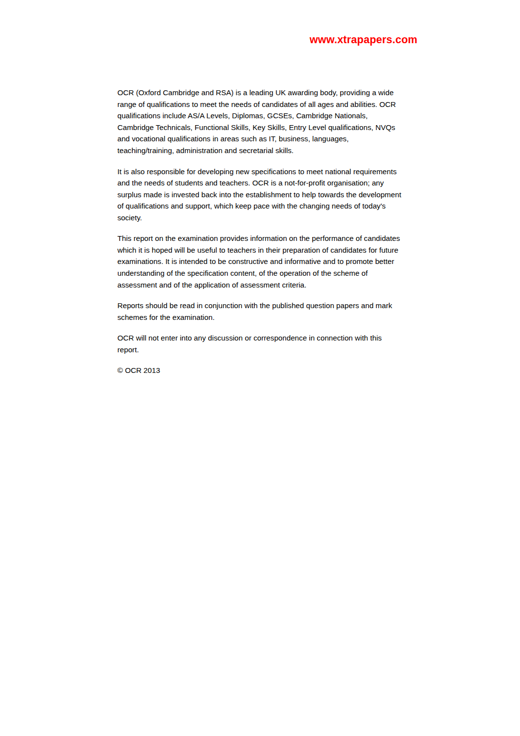www.xtrapapers.com
OCR (Oxford Cambridge and RSA) is a leading UK awarding body, providing a wide range of qualifications to meet the needs of candidates of all ages and abilities. OCR qualifications include AS/A Levels, Diplomas, GCSEs, Cambridge Nationals, Cambridge Technicals, Functional Skills, Key Skills, Entry Level qualifications, NVQs and vocational qualifications in areas such as IT, business, languages, teaching/training, administration and secretarial skills.
It is also responsible for developing new specifications to meet national requirements and the needs of students and teachers. OCR is a not-for-profit organisation; any surplus made is invested back into the establishment to help towards the development of qualifications and support, which keep pace with the changing needs of today's society.
This report on the examination provides information on the performance of candidates which it is hoped will be useful to teachers in their preparation of candidates for future examinations. It is intended to be constructive and informative and to promote better understanding of the specification content, of the operation of the scheme of assessment and of the application of assessment criteria.
Reports should be read in conjunction with the published question papers and mark schemes for the examination.
OCR will not enter into any discussion or correspondence in connection with this report.
© OCR 2013